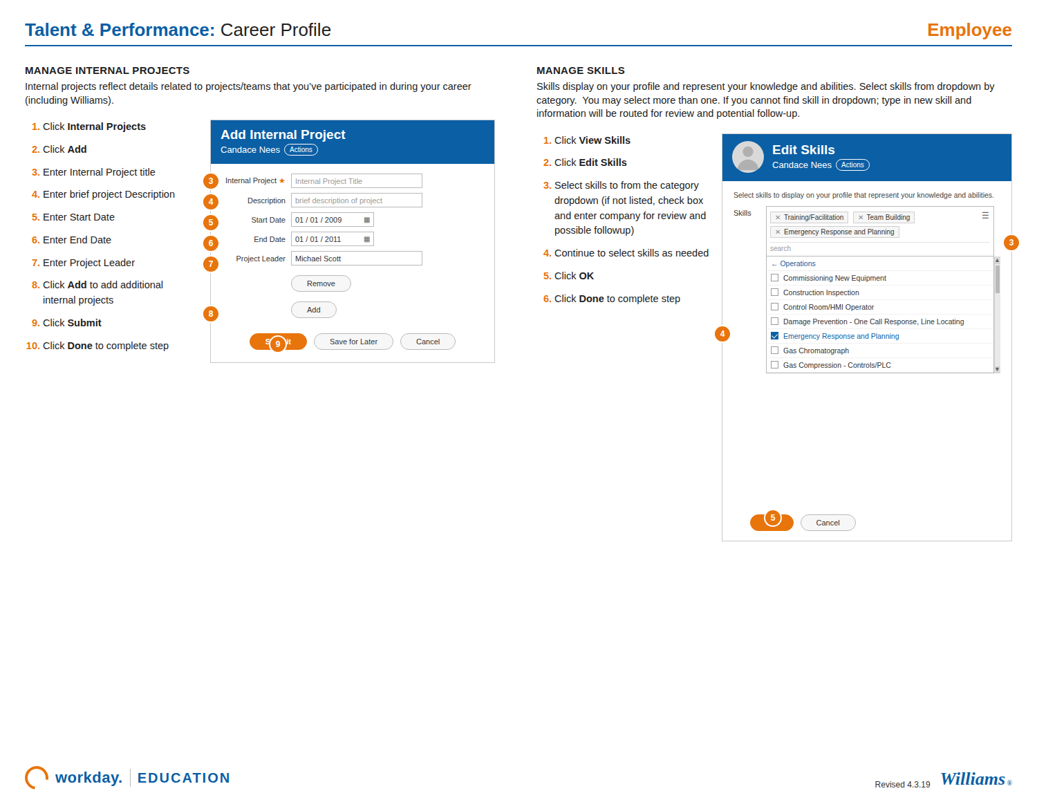Talent & Performance: Career Profile
Employee
MANAGE INTERNAL PROJECTS
Internal projects reflect details related to projects/teams that you’ve participated in during your career (including Williams).
Click Internal Projects
Click Add
Enter Internal Project title
Enter brief project Description
Enter Start Date
Enter End Date
Enter Project Leader
Click Add to add additional internal projects
Click Submit
Click Done to complete step
Add Internal Project
Candace Nees Actions
3
4
5
6
7
8
9
Internal Project ★
Internal Project Title
Description
brief description of project
Start Date
01 / 01 / 2009▦
End Date
01 / 01 / 2011▦
Project Leader
Michael Scott
Remove
Add
Submit
Save for Later
Cancel
MANAGE SKILLS
Skills display on your profile and represent your knowledge and abilities. Select skills from dropdown by category. You may select more than one. If you cannot find skill in dropdown; type in new skill and information will be routed for review and potential follow-up.
Click View Skills
Click Edit Skills
Select skills to from the category dropdown (if not listed, check box and enter company for review and possible followup)
Continue to select skills as needed
Click OK
Click Done to complete step
Edit Skills
Candace Nees Actions
3
4
5
Select skills to display on your profile that represent your knowledge and abilities.
Skills
☰ ✕ Training/Facilitation ✕ Team Building ✕ Emergency Response and Planning
search
← Operations
Commissioning New Equipment
Construction Inspection
Control Room/HMI Operator
Damage Prevention - One Call Response, Line Locating
Emergency Response and Planning
Gas Chromatograph
Gas Compression - Controls/PLC
▲
▼
OK
Cancel
workday.
EDUCATION
Revised 4.3.19
Williams®